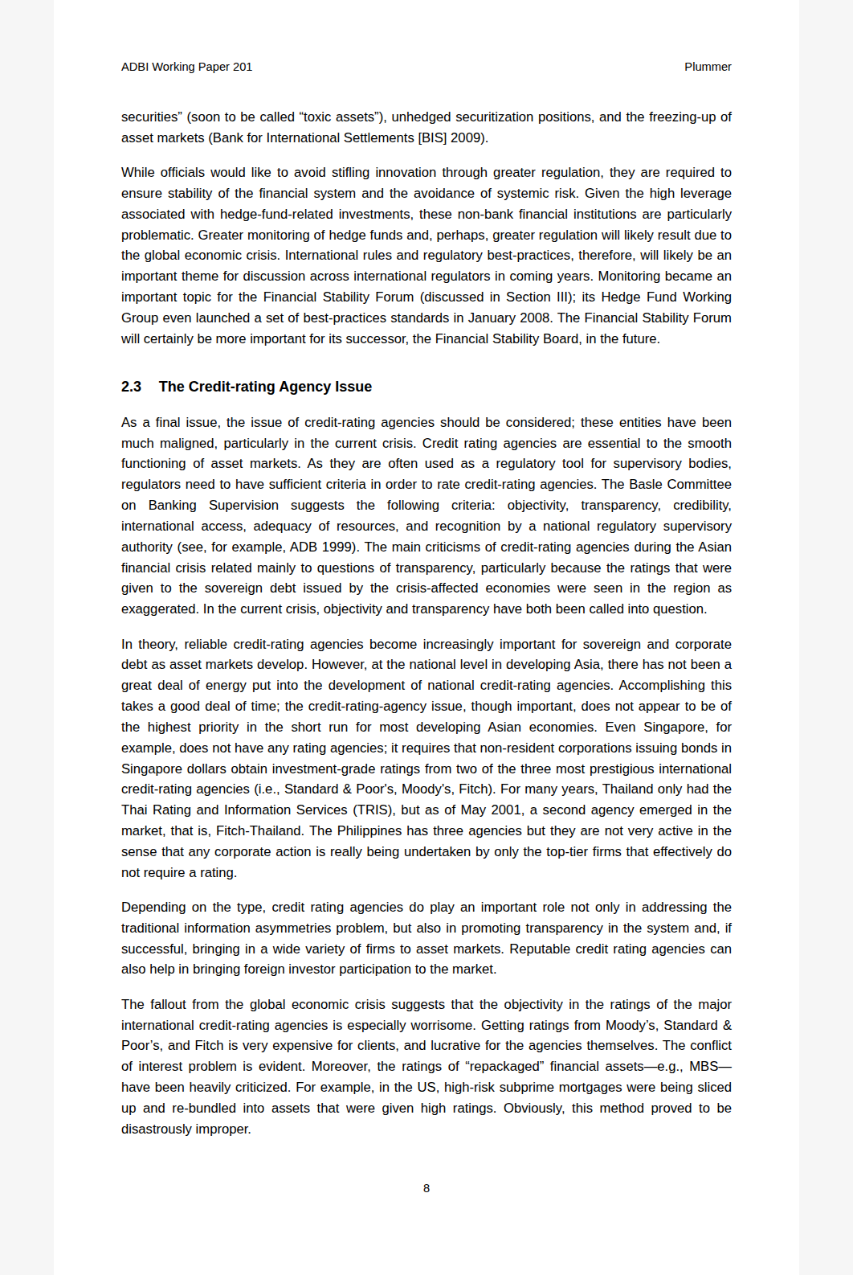ADBI Working Paper 201 Plummer
securities” (soon to be called “toxic assets”), unhedged securitization positions, and the freezing-up of asset markets (Bank for International Settlements [BIS] 2009).
While officials would like to avoid stifling innovation through greater regulation, they are required to ensure stability of the financial system and the avoidance of systemic risk. Given the high leverage associated with hedge-fund-related investments, these non-bank financial institutions are particularly problematic. Greater monitoring of hedge funds and, perhaps, greater regulation will likely result due to the global economic crisis. International rules and regulatory best-practices, therefore, will likely be an important theme for discussion across international regulators in coming years. Monitoring became an important topic for the Financial Stability Forum (discussed in Section III); its Hedge Fund Working Group even launched a set of best-practices standards in January 2008. The Financial Stability Forum will certainly be more important for its successor, the Financial Stability Board, in the future.
2.3 The Credit-rating Agency Issue
As a final issue, the issue of credit-rating agencies should be considered; these entities have been much maligned, particularly in the current crisis. Credit rating agencies are essential to the smooth functioning of asset markets. As they are often used as a regulatory tool for supervisory bodies, regulators need to have sufficient criteria in order to rate credit-rating agencies. The Basle Committee on Banking Supervision suggests the following criteria: objectivity, transparency, credibility, international access, adequacy of resources, and recognition by a national regulatory supervisory authority (see, for example, ADB 1999). The main criticisms of credit-rating agencies during the Asian financial crisis related mainly to questions of transparency, particularly because the ratings that were given to the sovereign debt issued by the crisis-affected economies were seen in the region as exaggerated. In the current crisis, objectivity and transparency have both been called into question.
In theory, reliable credit-rating agencies become increasingly important for sovereign and corporate debt as asset markets develop. However, at the national level in developing Asia, there has not been a great deal of energy put into the development of national credit-rating agencies. Accomplishing this takes a good deal of time; the credit-rating-agency issue, though important, does not appear to be of the highest priority in the short run for most developing Asian economies. Even Singapore, for example, does not have any rating agencies; it requires that non-resident corporations issuing bonds in Singapore dollars obtain investment-grade ratings from two of the three most prestigious international credit-rating agencies (i.e., Standard & Poor's, Moody's, Fitch). For many years, Thailand only had the Thai Rating and Information Services (TRIS), but as of May 2001, a second agency emerged in the market, that is, Fitch-Thailand. The Philippines has three agencies but they are not very active in the sense that any corporate action is really being undertaken by only the top-tier firms that effectively do not require a rating.
Depending on the type, credit rating agencies do play an important role not only in addressing the traditional information asymmetries problem, but also in promoting transparency in the system and, if successful, bringing in a wide variety of firms to asset markets. Reputable credit rating agencies can also help in bringing foreign investor participation to the market.
The fallout from the global economic crisis suggests that the objectivity in the ratings of the major international credit-rating agencies is especially worrisome. Getting ratings from Moody’s, Standard & Poor’s, and Fitch is very expensive for clients, and lucrative for the agencies themselves. The conflict of interest problem is evident. Moreover, the ratings of “repackaged” financial assets—e.g., MBS—have been heavily criticized. For example, in the US, high-risk subprime mortgages were being sliced up and re-bundled into assets that were given high ratings. Obviously, this method proved to be disastrously improper.
8